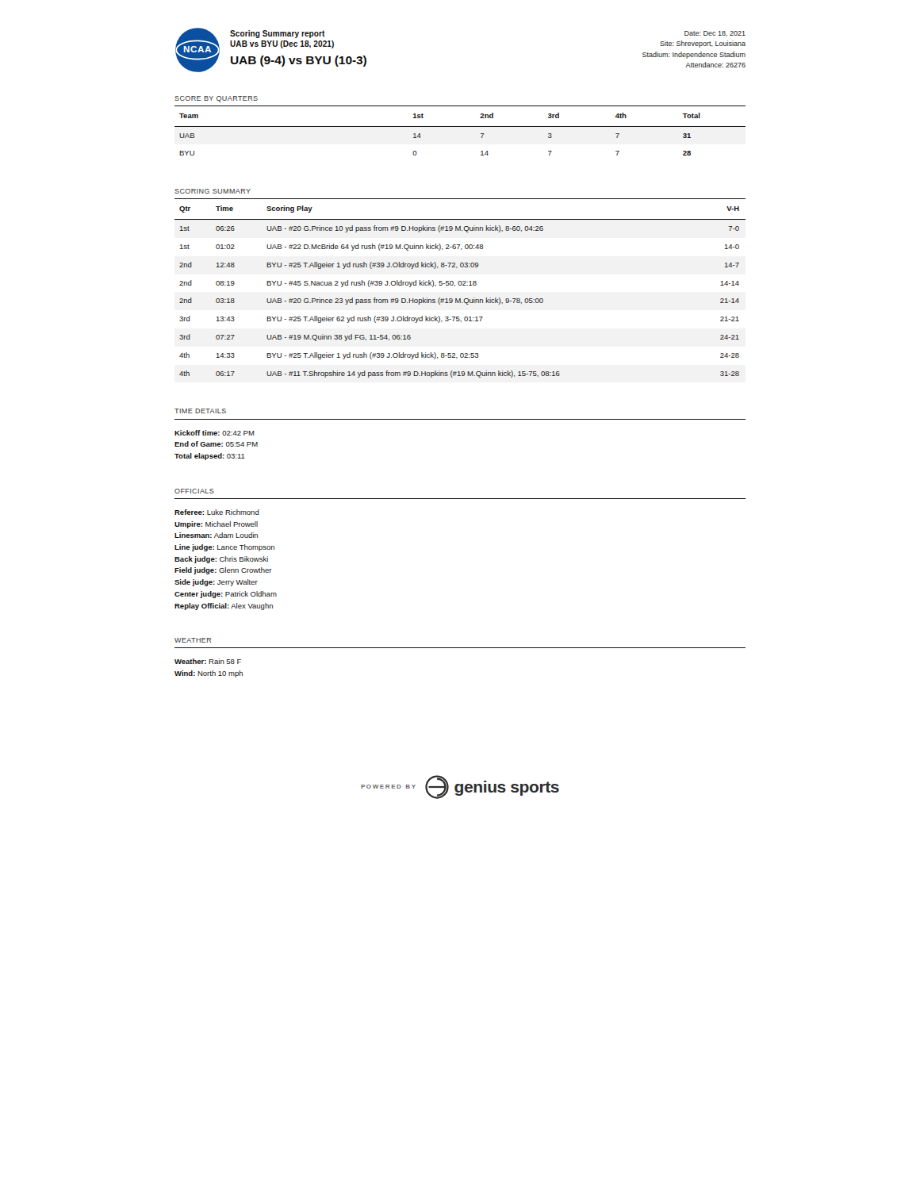NCAA
Scoring Summary report
UAB vs BYU (Dec 18, 2021)
UAB (9-4) vs BYU (10-3)
Date: Dec 18, 2021
Site: Shreveport, Louisiana
Stadium: Independence Stadium
Attendance: 26276
SCORE BY QUARTERS
| Team | 1st | 2nd | 3rd | 4th | Total |
| --- | --- | --- | --- | --- | --- |
| UAB | 14 | 7 | 3 | 7 | 31 |
| BYU | 0 | 14 | 7 | 7 | 28 |
SCORING SUMMARY
| Qtr | Time | Scoring Play | V-H |
| --- | --- | --- | --- |
| 1st | 06:26 | UAB - #20 G.Prince 10 yd pass from #9 D.Hopkins (#19 M.Quinn kick), 8-60, 04:26 | 7-0 |
| 1st | 01:02 | UAB - #22 D.McBride 64 yd rush (#19 M.Quinn kick), 2-67, 00:48 | 14-0 |
| 2nd | 12:48 | BYU - #25 T.Allgeier 1 yd rush (#39 J.Oldroyd kick), 8-72, 03:09 | 14-7 |
| 2nd | 08:19 | BYU - #45 S.Nacua 2 yd rush (#39 J.Oldroyd kick), 5-50, 02:18 | 14-14 |
| 2nd | 03:18 | UAB - #20 G.Prince 23 yd pass from #9 D.Hopkins (#19 M.Quinn kick), 9-78, 05:00 | 21-14 |
| 3rd | 13:43 | BYU - #25 T.Allgeier 62 yd rush (#39 J.Oldroyd kick), 3-75, 01:17 | 21-21 |
| 3rd | 07:27 | UAB - #19 M.Quinn 38 yd FG, 11-54, 06:16 | 24-21 |
| 4th | 14:33 | BYU - #25 T.Allgeier 1 yd rush (#39 J.Oldroyd kick), 8-52, 02:53 | 24-28 |
| 4th | 06:17 | UAB - #11 T.Shropshire 14 yd pass from #9 D.Hopkins (#19 M.Quinn kick), 15-75, 08:16 | 31-28 |
TIME DETAILS
Kickoff time: 02:42 PM
End of Game: 05:54 PM
Total elapsed: 03:11
OFFICIALS
Referee: Luke Richmond
Umpire: Michael Prowell
Linesman: Adam Loudin
Line judge: Lance Thompson
Back judge: Chris Bikowski
Field judge: Glenn Crowther
Side judge: Jerry Walter
Center judge: Patrick Oldham
Replay Official: Alex Vaughn
WEATHER
Weather: Rain 58 F
Wind: North 10 mph
Powered by
genius sports